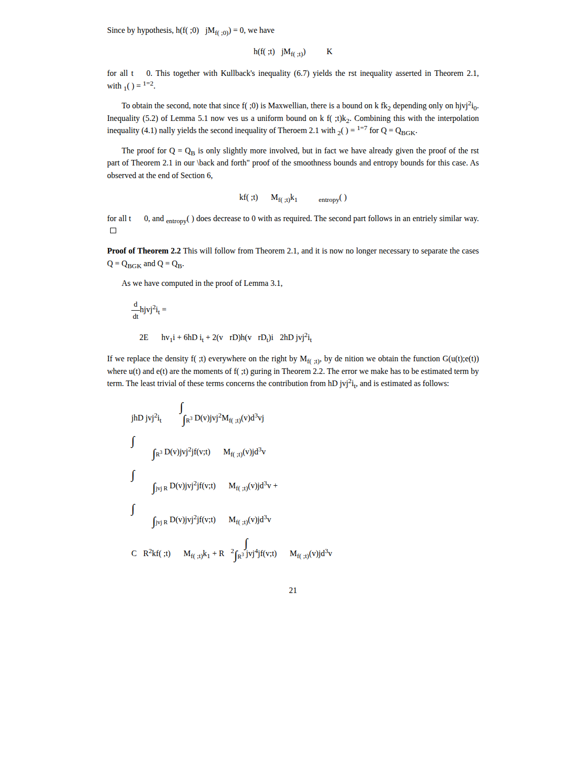Since by hypothesis, h(f( ;0) jMf( ;0)) = 0, we have
h(f( ;t) jMf( ;t)) K
for all t 0. This together with Kullback's inequality (6.7) yields the rst inequality asserted in Theorem 2.1, with 1( ) = 1=2.
To obtain the second, note that since f( ;0) is Maxwellian, there is a bound on k fk2 depending only on hjvj2i0. Inequality (5.2) of Lemma 5.1 now ves us a uniform bound on k f( ;t)k2. Combining this with the interpolation inequality (4.1) nally yields the second inequality of Theroem 2.1 with 2( ) = 1=7 for Q = QBGK.
The proof for Q = QB is only slightly more involved, but in fact we have already given the proof of the rst part of Theorem 2.1 in our \back and forth" proof of the smoothness bounds and entropy bounds for this case. As observed at the end of Section 6,
kf( ;t) Mf( ;t)k1entropy( )
for all t 0, and entropy( ) does decrease to 0 with as required. The second part follows in an entriely similar way.
Proof of Theorem 2.2 This will follow from Theorem 2.1, and it is now no longer necessary to separate the cases Q = QBGK and Q = QB.
As we have computed in the proof of Lemma 3.1,
ddthjvj2it =
2E hv1i + 6hD it + 2(v rD)h(v rDt)i 2hD jvj2it
If we replace the density f( ;t) everywhere on the right by Mf( ;t), by de nition we obtain the function G(u(t);e(t)) where u(t) and e(t) are the moments of f( ;t) guring in Theorem 2.2. The error we make has to be estimated term by term. The least trivial of these terms concerns the contribution from hD jvj2it, and is estimated as follows:
∫
jhD jvj2it ∫R3 D(v)jvj2Mf( ;t)(v)d3vj
∫
∫R3 D(v)jvj2jf(v;t) Mf( ;t)(v)jd3v
∫
∫jvj R D(v)jvj2jf(v;t) Mf( ;t)(v)jd3v +
∫
∫jvj R D(v)jvj2jf(v;t) Mf( ;t)(v)jd3v
∫
C R2kf( ;t) Mf( ;t)k1 + R2∫R3 jvj4jf(v;t) Mf( ;t)(v)jd3v
21